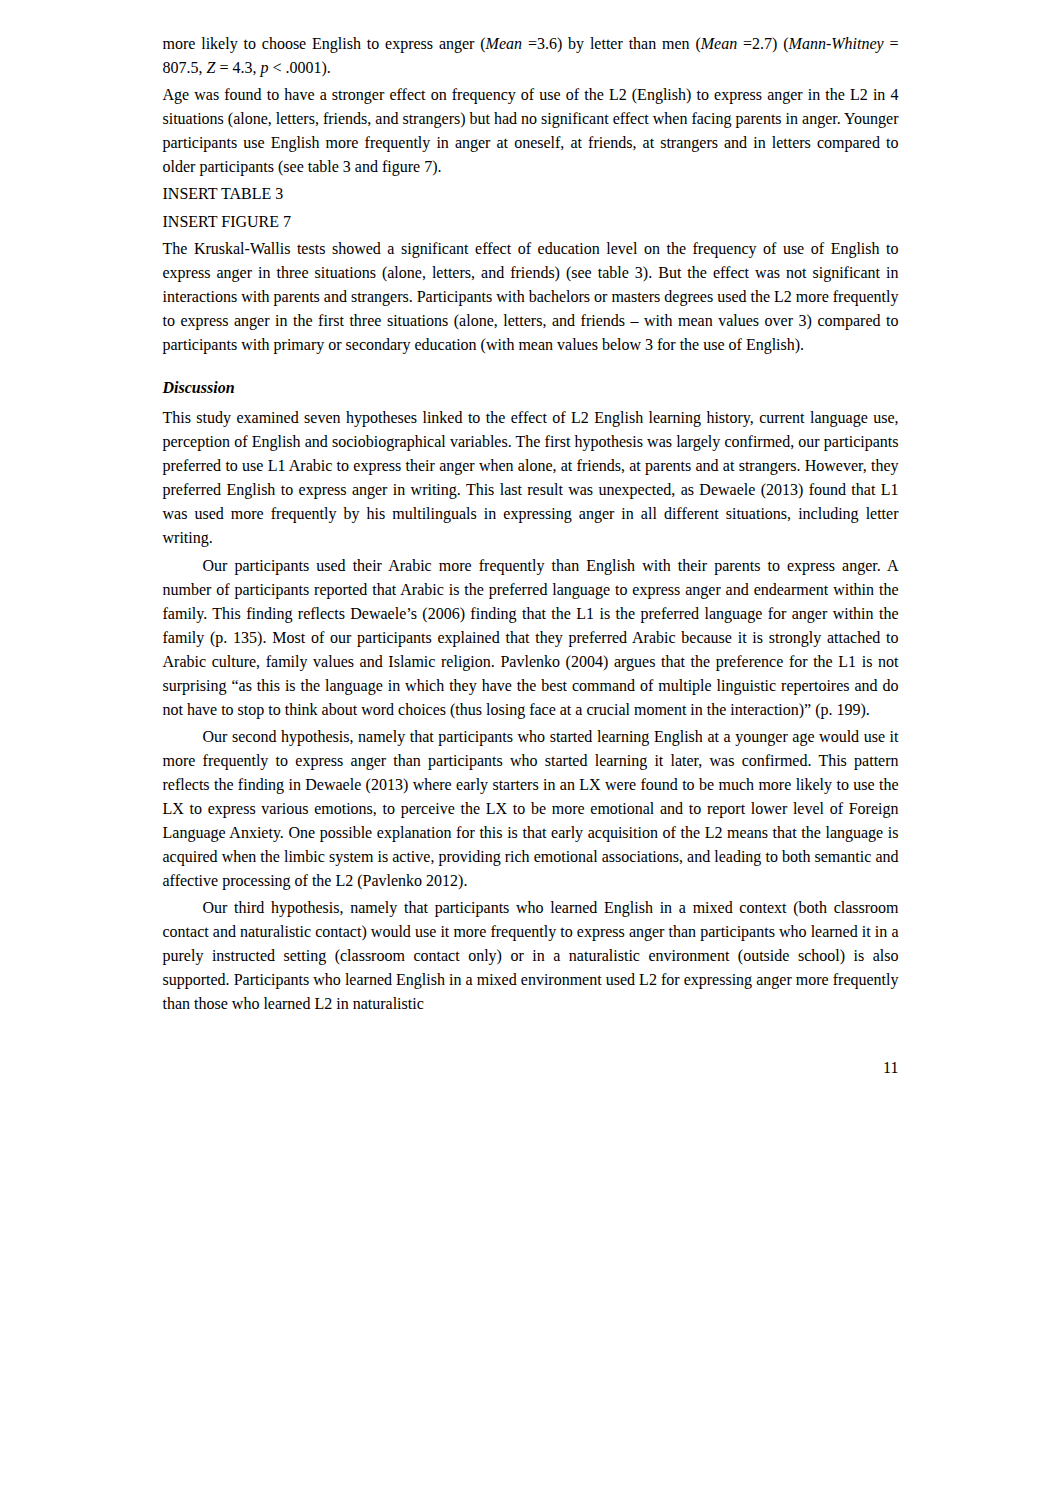more likely to choose English to express anger (Mean =3.6) by letter than men (Mean =2.7) (Mann-Whitney = 807.5, Z = 4.3, p < .0001).
Age was found to have a stronger effect on frequency of use of the L2 (English) to express anger in the L2 in 4 situations (alone, letters, friends, and strangers) but had no significant effect when facing parents in anger. Younger participants use English more frequently in anger at oneself, at friends, at strangers and in letters compared to older participants (see table 3 and figure 7).
INSERT TABLE 3
INSERT FIGURE 7
The Kruskal-Wallis tests showed a significant effect of education level on the frequency of use of English to express anger in three situations (alone, letters, and friends) (see table 3). But the effect was not significant in interactions with parents and strangers. Participants with bachelors or masters degrees used the L2 more frequently to express anger in the first three situations (alone, letters, and friends – with mean values over 3) compared to participants with primary or secondary education (with mean values below 3 for the use of English).
Discussion
This study examined seven hypotheses linked to the effect of L2 English learning history, current language use, perception of English and sociobiographical variables. The first hypothesis was largely confirmed, our participants preferred to use L1 Arabic to express their anger when alone, at friends, at parents and at strangers. However, they preferred English to express anger in writing. This last result was unexpected, as Dewaele (2013) found that L1 was used more frequently by his multilinguals in expressing anger in all different situations, including letter writing.
Our participants used their Arabic more frequently than English with their parents to express anger. A number of participants reported that Arabic is the preferred language to express anger and endearment within the family. This finding reflects Dewaele’s (2006) finding that the L1 is the preferred language for anger within the family (p. 135). Most of our participants explained that they preferred Arabic because it is strongly attached to Arabic culture, family values and Islamic religion. Pavlenko (2004) argues that the preference for the L1 is not surprising “as this is the language in which they have the best command of multiple linguistic repertoires and do not have to stop to think about word choices (thus losing face at a crucial moment in the interaction)” (p. 199).
Our second hypothesis, namely that participants who started learning English at a younger age would use it more frequently to express anger than participants who started learning it later, was confirmed. This pattern reflects the finding in Dewaele (2013) where early starters in an LX were found to be much more likely to use the LX to express various emotions, to perceive the LX to be more emotional and to report lower level of Foreign Language Anxiety. One possible explanation for this is that early acquisition of the L2 means that the language is acquired when the limbic system is active, providing rich emotional associations, and leading to both semantic and affective processing of the L2 (Pavlenko 2012).
Our third hypothesis, namely that participants who learned English in a mixed context (both classroom contact and naturalistic contact) would use it more frequently to express anger than participants who learned it in a purely instructed setting (classroom contact only) or in a naturalistic environment (outside school) is also supported. Participants who learned English in a mixed environment used L2 for expressing anger more frequently than those who learned L2 in naturalistic
11